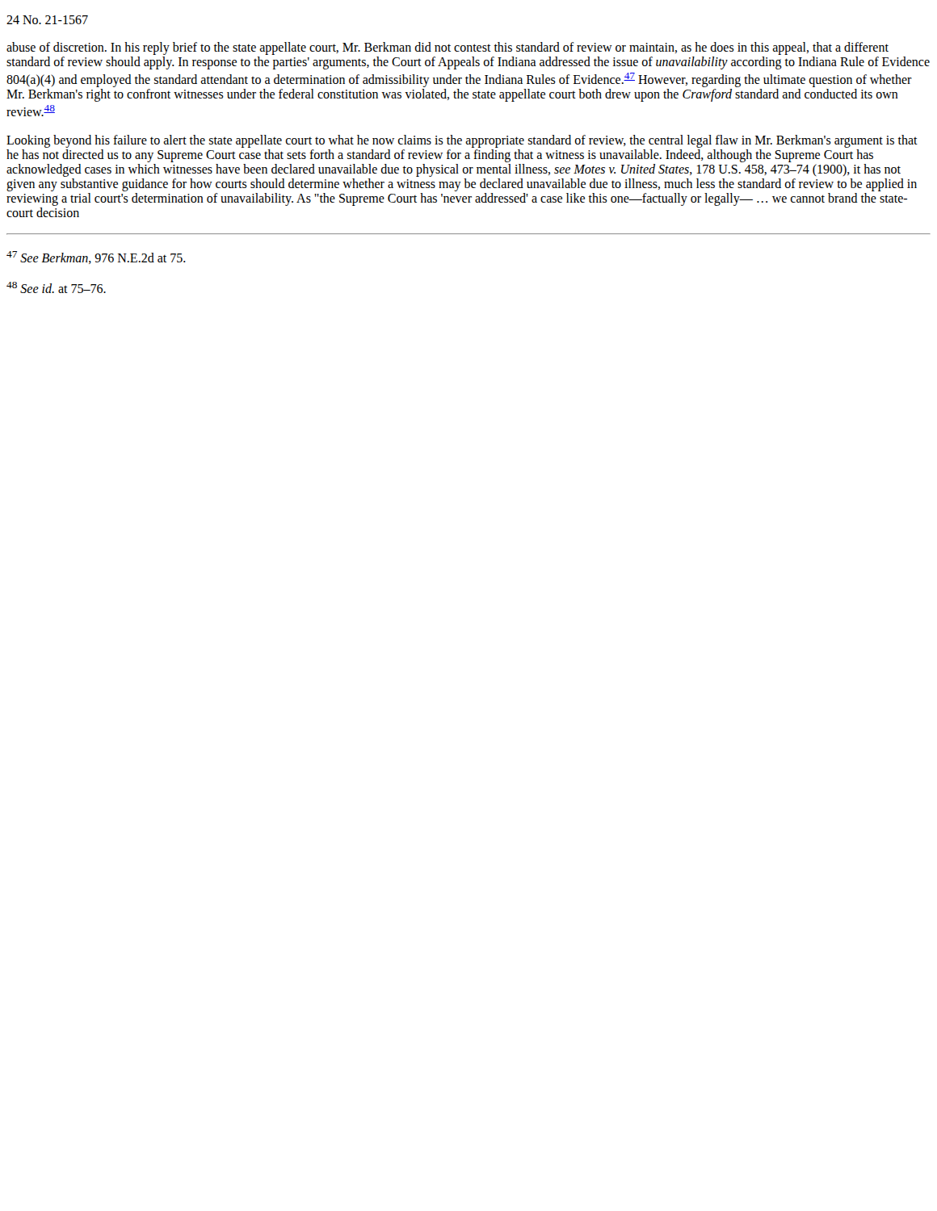24 No. 21-1567
abuse of discretion. In his reply brief to the state appellate court, Mr. Berkman did not contest this standard of review or maintain, as he does in this appeal, that a different standard of review should apply. In response to the parties' arguments, the Court of Appeals of Indiana addressed the issue of unavailability according to Indiana Rule of Evidence 804(a)(4) and employed the standard attendant to a determination of admissibility under the Indiana Rules of Evidence.47 However, regarding the ultimate question of whether Mr. Berkman's right to confront witnesses under the federal constitution was violated, the state appellate court both drew upon the Crawford standard and conducted its own review.48
Looking beyond his failure to alert the state appellate court to what he now claims is the appropriate standard of review, the central legal flaw in Mr. Berkman's argument is that he has not directed us to any Supreme Court case that sets forth a standard of review for a finding that a witness is unavailable. Indeed, although the Supreme Court has acknowledged cases in which witnesses have been declared unavailable due to physical or mental illness, see Motes v. United States, 178 U.S. 458, 473–74 (1900), it has not given any substantive guidance for how courts should determine whether a witness may be declared unavailable due to illness, much less the standard of review to be applied in reviewing a trial court's determination of unavailability. As "the Supreme Court has 'never addressed' a case like this one—factually or legally— … we cannot brand the state-court decision
47 See Berkman, 976 N.E.2d at 75.
48 See id. at 75–76.